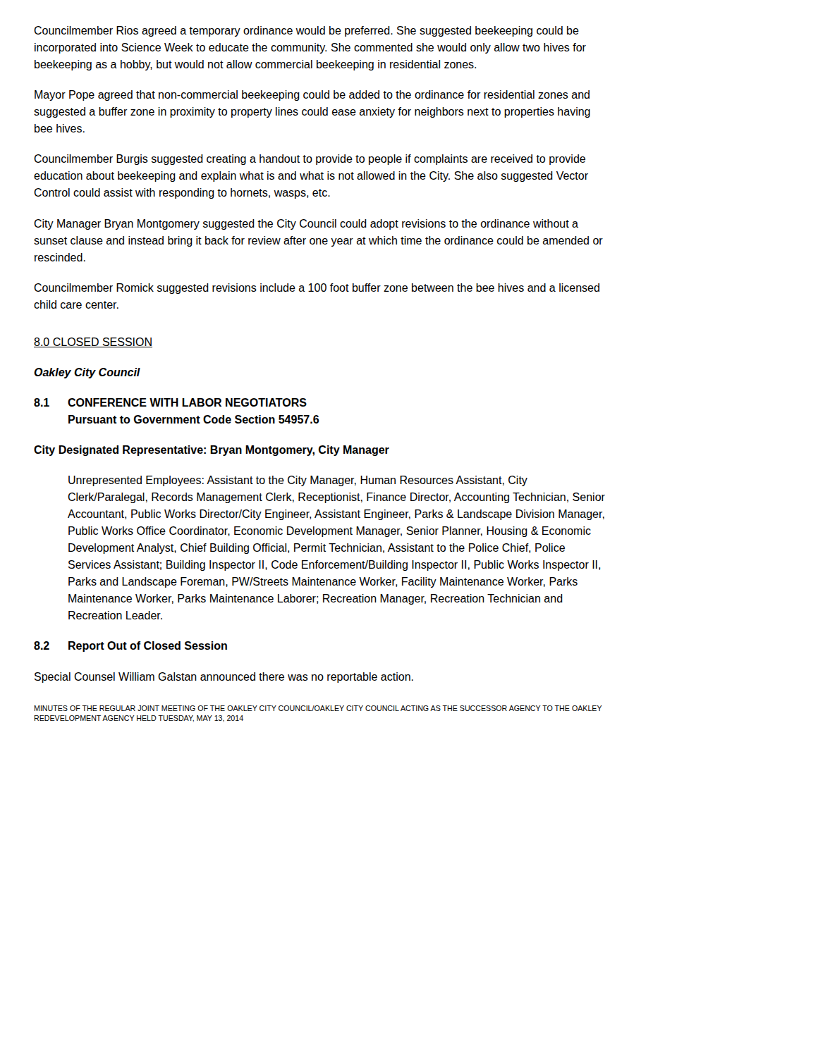Councilmember Rios agreed a temporary ordinance would be preferred. She suggested beekeeping could be incorporated into Science Week to educate the community. She commented she would only allow two hives for beekeeping as a hobby, but would not allow commercial beekeeping in residential zones.
Mayor Pope agreed that non-commercial beekeeping could be added to the ordinance for residential zones and suggested a buffer zone in proximity to property lines could ease anxiety for neighbors next to properties having bee hives.
Councilmember Burgis suggested creating a handout to provide to people if complaints are received to provide education about beekeeping and explain what is and what is not allowed in the City. She also suggested Vector Control could assist with responding to hornets, wasps, etc.
City Manager Bryan Montgomery suggested the City Council could adopt revisions to the ordinance without a sunset clause and instead bring it back for review after one year at which time the ordinance could be amended or rescinded.
Councilmember Romick suggested revisions include a 100 foot buffer zone between the bee hives and a licensed child care center.
8.0 CLOSED SESSION
Oakley City Council
8.1 CONFERENCE WITH LABOR NEGOTIATORS
Pursuant to Government Code Section 54957.6
City Designated Representative: Bryan Montgomery, City Manager
Unrepresented Employees: Assistant to the City Manager, Human Resources Assistant, City Clerk/Paralegal, Records Management Clerk, Receptionist, Finance Director, Accounting Technician, Senior Accountant, Public Works Director/City Engineer, Assistant Engineer, Parks & Landscape Division Manager, Public Works Office Coordinator, Economic Development Manager, Senior Planner, Housing & Economic Development Analyst, Chief Building Official, Permit Technician, Assistant to the Police Chief, Police Services Assistant; Building Inspector II, Code Enforcement/Building Inspector II, Public Works Inspector II, Parks and Landscape Foreman, PW/Streets Maintenance Worker, Facility Maintenance Worker, Parks Maintenance Worker, Parks Maintenance Laborer; Recreation Manager, Recreation Technician and Recreation Leader.
8.2 Report Out of Closed Session
Special Counsel William Galstan announced there was no reportable action.
MINUTES OF THE REGULAR JOINT MEETING OF THE OAKLEY CITY COUNCIL/OAKLEY CITY COUNCIL ACTING AS THE SUCCESSOR AGENCY TO THE OAKLEY REDEVELOPMENT AGENCY HELD TUESDAY, MAY 13, 2014